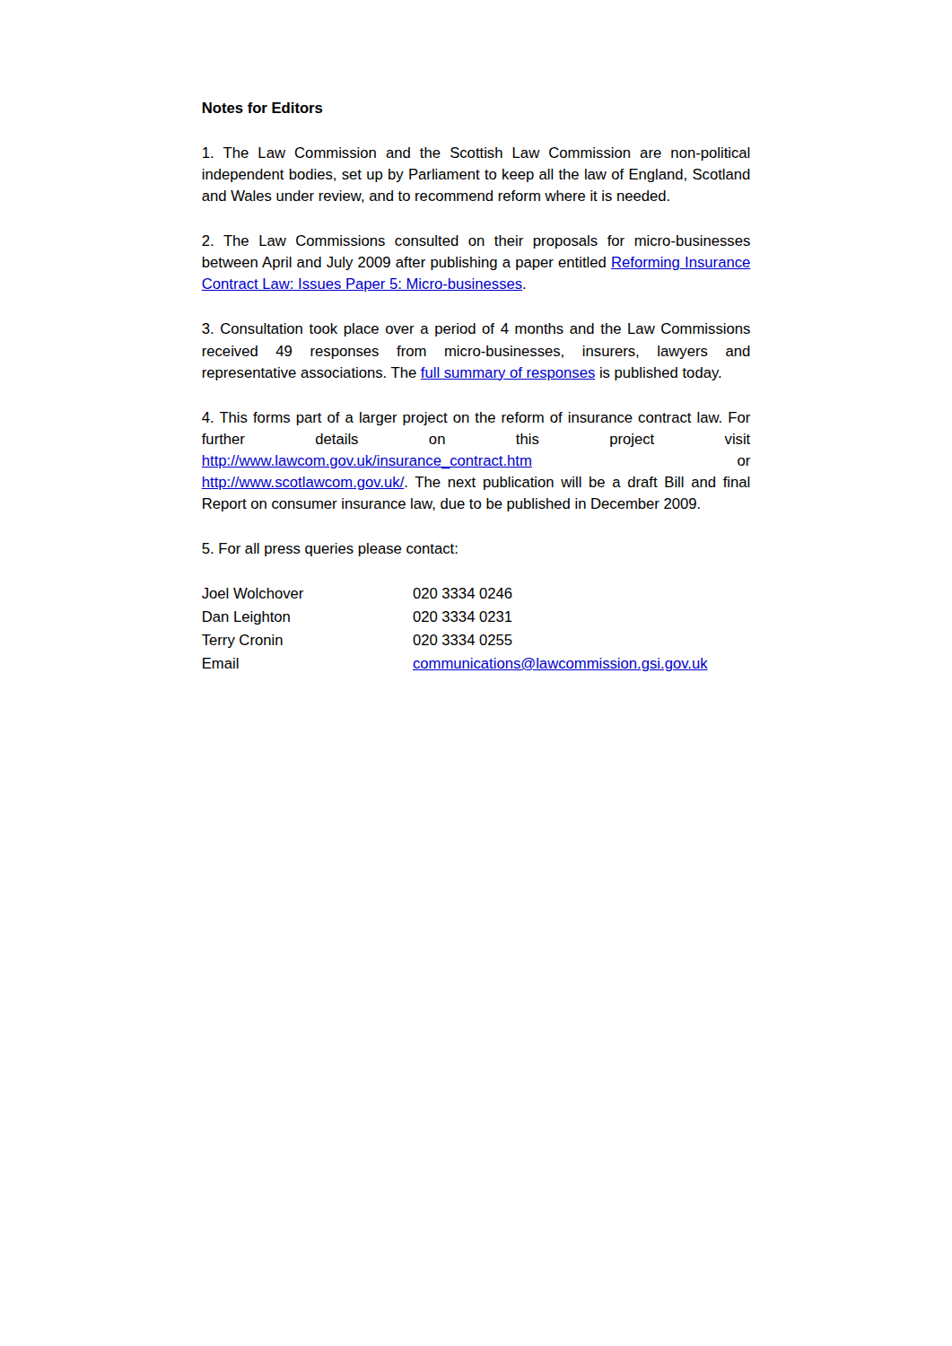Notes for Editors
1. The Law Commission and the Scottish Law Commission are non-political independent bodies, set up by Parliament to keep all the law of England, Scotland and Wales under review, and to recommend reform where it is needed.
2. The Law Commissions consulted on their proposals for micro-businesses between April and July 2009 after publishing a paper entitled Reforming Insurance Contract Law: Issues Paper 5: Micro-businesses.
3. Consultation took place over a period of 4 months and the Law Commissions received 49 responses from micro-businesses, insurers, lawyers and representative associations. The full summary of responses is published today.
4. This forms part of a larger project on the reform of insurance contract law. For further details on this project visit http://www.lawcom.gov.uk/insurance_contract.htm or http://www.scotlawcom.gov.uk/. The next publication will be a draft Bill and final Report on consumer insurance law, due to be published in December 2009.
5. For all press queries please contact:
| Joel Wolchover | 020 3334 0246 |
| Dan Leighton | 020 3334 0231 |
| Terry Cronin | 020 3334 0255 |
| Email | communications@lawcommission.gsi.gov.uk |